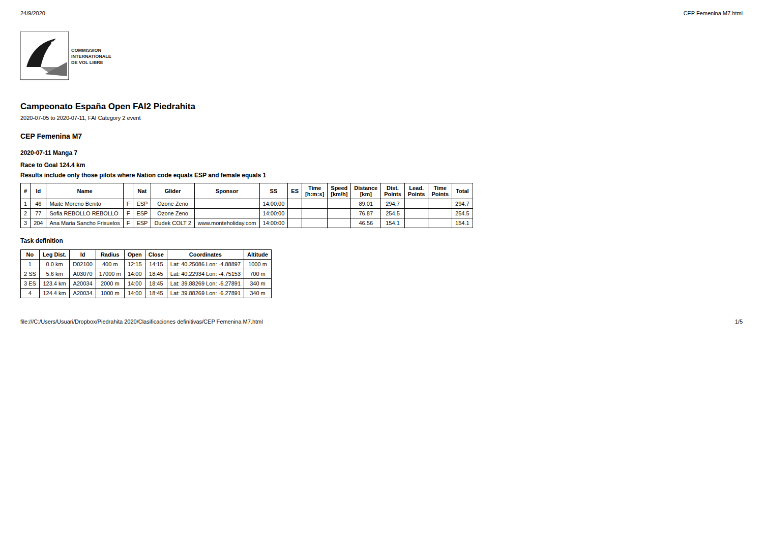24/9/2020 CEP Femenina M7.html
COMMISSION INTERNATIONALE DE VOL LIBRE
Campeonato España Open FAI2 Piedrahita
2020-07-05 to 2020-07-11, FAI Category 2 event
CEP Femenina M7
2020-07-11 Manga 7
Race to Goal 124.4 km
Results include only those pilots where Nation code equals ESP and female equals 1
| # | Id | Name | | Nat | Glider | Sponsor | SS | ES | Time [h:m:s] | Speed [km/h] | Distance [km] | Dist. Points | Lead. Points | Time Points | Total |
| --- | --- | --- | --- | --- | --- | --- | --- | --- | --- | --- | --- | --- | --- | --- | --- |
| 1 | 46 | Maite Moreno Benito | F | ESP | Ozone Zeno | | 14:00:00 | | | | 89.01 | 294.7 | | | 294.7 |
| 2 | 77 | Sofia REBOLLO REBOLLO | F | ESP | Ozone Zeno | | 14:00:00 | | | | 76.87 | 254.5 | | | 254.5 |
| 3 | 204 | Ana Maria Sancho Frisuelos | F | ESP | Dudek COLT 2 | www.monteholiday.com | 14:00:00 | | | | 46.56 | 154.1 | | | 154.1 |
Task definition
| No | Leg Dist. | Id | Radius | Open | Close | Coordinates | Altitude |
| --- | --- | --- | --- | --- | --- | --- | --- |
| 1 | 0.0 km | D02100 | 400 m | 12:15 | 14:15 | Lat: 40.25086 Lon: -4.88897 | 1000 m |
| 2 SS | 5.6 km | A03070 | 17000 m | 14:00 | 18:45 | Lat: 40.22934 Lon: -4.75153 | 700 m |
| 3 ES | 123.4 km | A20034 | 2000 m | 14:00 | 18:45 | Lat: 39.88269 Lon: -6.27891 | 340 m |
| 4 | 124.4 km | A20034 | 1000 m | 14:00 | 18:45 | Lat: 39.88269 Lon: -6.27891 | 340 m |
file:///C:/Users/Usuari/Dropbox/Piedrahita 2020/Clasificaciones definitivas/CEP Femenina M7.html 1/5